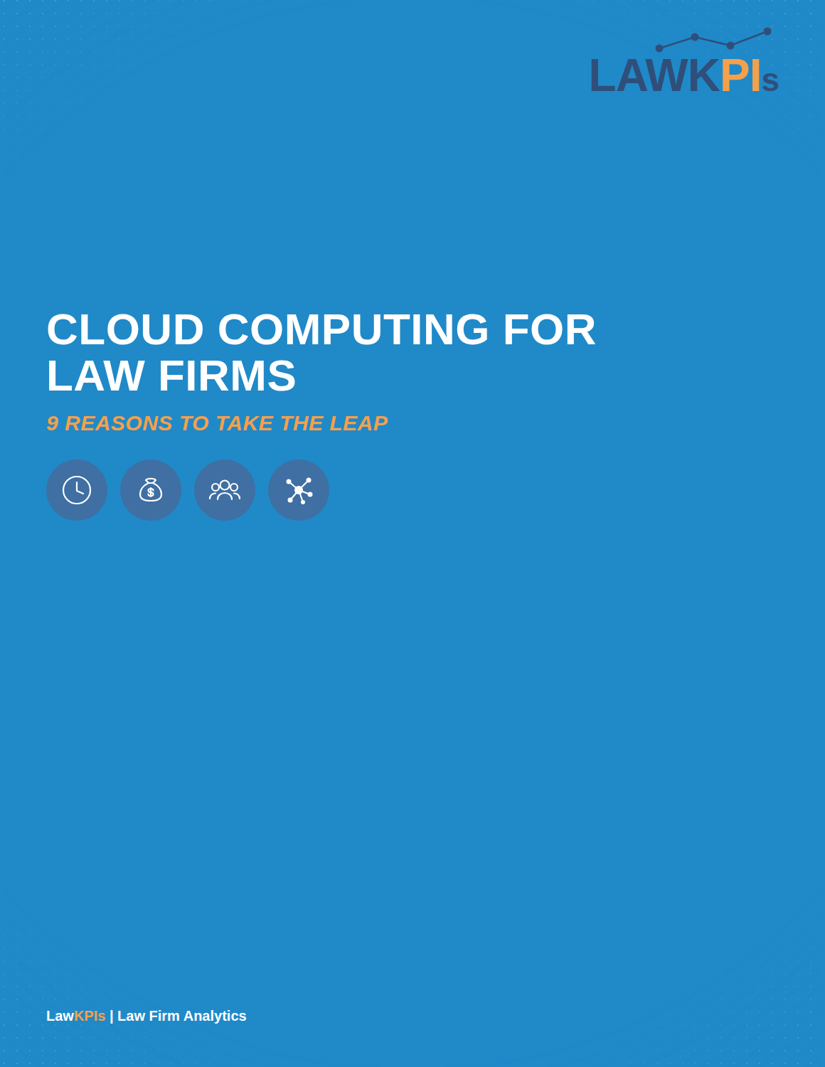LAW KPI s
CLOUD COMPUTING FOR LAW FIRMS
9 REASONS TO TAKE THE LEAP
Law KPIs | Law Firm Analytics